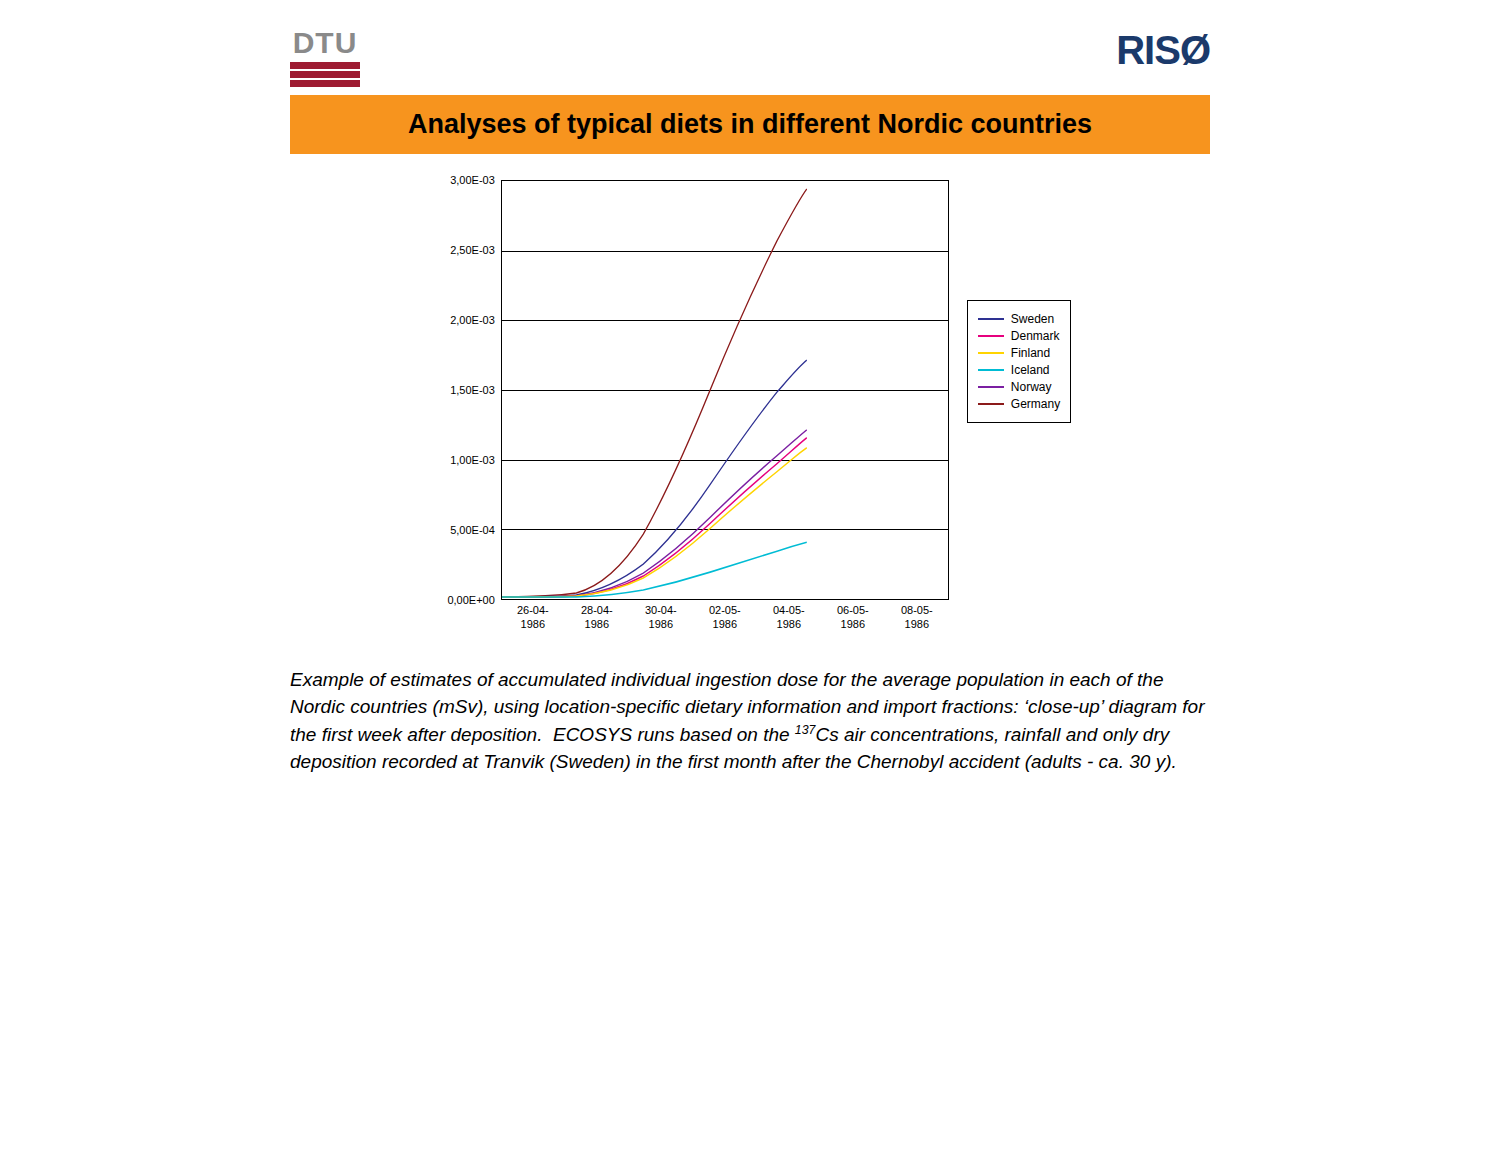DTU
RISØ
Analyses of typical diets in different Nordic countries
3,00E-03
2,50E-03
2,00E-03
1,50E-03
1,00E-03
5,00E-04
0,00E+00
26-04-
1986
28-04-
1986
30-04-
1986
02-05-
1986
04-05-
1986
06-05-
1986
08-05-
1986
Sweden
Denmark
Finland
Iceland
Norway
Germany
Example of estimates of accumulated individual ingestion dose for the average population in each of the Nordic countries (mSv), using location-specific dietary information and import fractions: ‘close-up’ diagram for the first week after deposition. ECOSYS runs based on the 137Cs air concentrations, rainfall and only dry deposition recorded at Tranvik (Sweden) in the first month after the Chernobyl accident (adults - ca. 30 y).